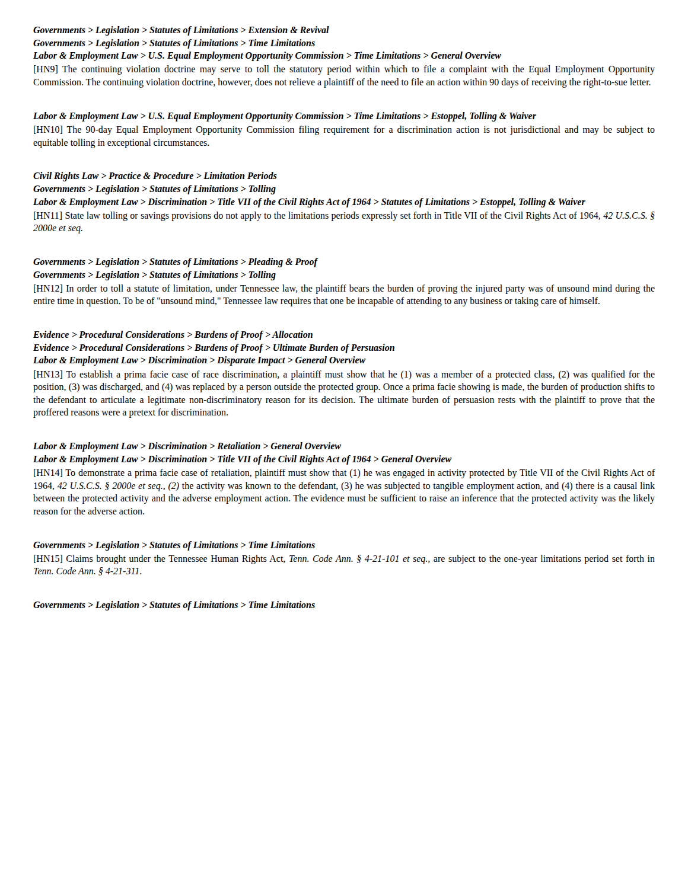Governments > Legislation > Statutes of Limitations > Extension & Revival
Governments > Legislation > Statutes of Limitations > Time Limitations
Labor & Employment Law > U.S. Equal Employment Opportunity Commission > Time Limitations > General Overview
[HN9] The continuing violation doctrine may serve to toll the statutory period within which to file a complaint with the Equal Employment Opportunity Commission. The continuing violation doctrine, however, does not relieve a plaintiff of the need to file an action within 90 days of receiving the right-to-sue letter.
Labor & Employment Law > U.S. Equal Employment Opportunity Commission > Time Limitations > Estoppel, Tolling & Waiver
[HN10] The 90-day Equal Employment Opportunity Commission filing requirement for a discrimination action is not jurisdictional and may be subject to equitable tolling in exceptional circumstances.
Civil Rights Law > Practice & Procedure > Limitation Periods
Governments > Legislation > Statutes of Limitations > Tolling
Labor & Employment Law > Discrimination > Title VII of the Civil Rights Act of 1964 > Statutes of Limitations > Estoppel, Tolling & Waiver
[HN11] State law tolling or savings provisions do not apply to the limitations periods expressly set forth in Title VII of the Civil Rights Act of 1964, 42 U.S.C.S. § 2000e et seq.
Governments > Legislation > Statutes of Limitations > Pleading & Proof
Governments > Legislation > Statutes of Limitations > Tolling
[HN12] In order to toll a statute of limitation, under Tennessee law, the plaintiff bears the burden of proving the injured party was of unsound mind during the entire time in question. To be of "unsound mind," Tennessee law requires that one be incapable of attending to any business or taking care of himself.
Evidence > Procedural Considerations > Burdens of Proof > Allocation
Evidence > Procedural Considerations > Burdens of Proof > Ultimate Burden of Persuasion
Labor & Employment Law > Discrimination > Disparate Impact > General Overview
[HN13] To establish a prima facie case of race discrimination, a plaintiff must show that he (1) was a member of a protected class, (2) was qualified for the position, (3) was discharged, and (4) was replaced by a person outside the protected group. Once a prima facie showing is made, the burden of production shifts to the defendant to articulate a legitimate non-discriminatory reason for its decision. The ultimate burden of persuasion rests with the plaintiff to prove that the proffered reasons were a pretext for discrimination.
Labor & Employment Law > Discrimination > Retaliation > General Overview
Labor & Employment Law > Discrimination > Title VII of the Civil Rights Act of 1964 > General Overview
[HN14] To demonstrate a prima facie case of retaliation, plaintiff must show that (1) he was engaged in activity protected by Title VII of the Civil Rights Act of 1964, 42 U.S.C.S. § 2000e et seq., (2) the activity was known to the defendant, (3) he was subjected to tangible employment action, and (4) there is a causal link between the protected activity and the adverse employment action. The evidence must be sufficient to raise an inference that the protected activity was the likely reason for the adverse action.
Governments > Legislation > Statutes of Limitations > Time Limitations
[HN15] Claims brought under the Tennessee Human Rights Act, Tenn. Code Ann. § 4-21-101 et seq., are subject to the one-year limitations period set forth in Tenn. Code Ann. § 4-21-311.
Governments > Legislation > Statutes of Limitations > Time Limitations